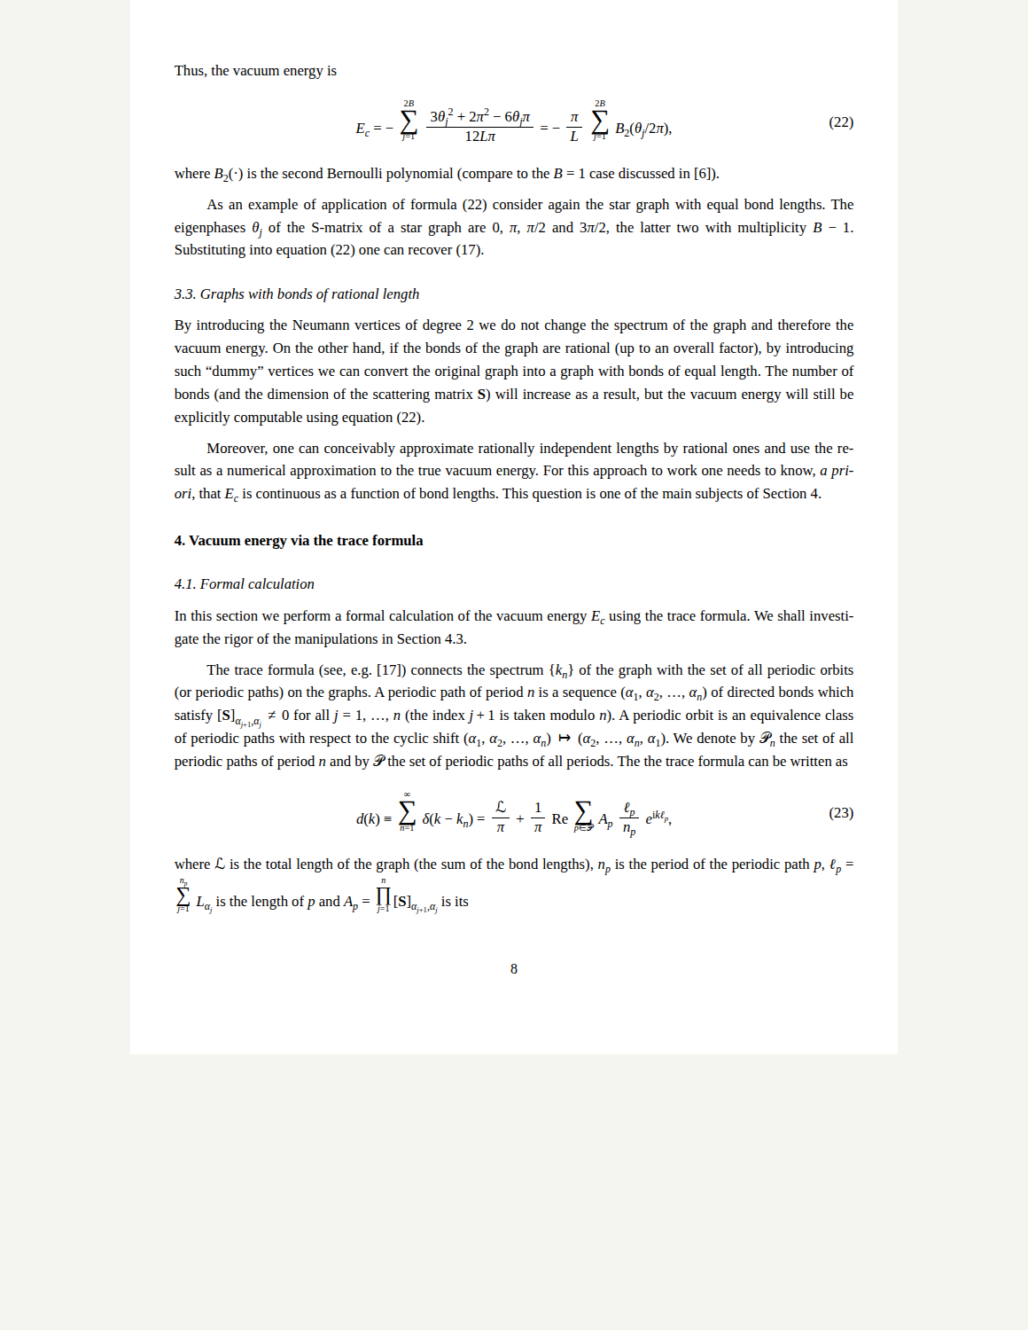Thus, the vacuum energy is
Ec = − 2B ∑ j=1 3θj2 + 2π2 − 6θjπ 12Lπ = − π L 2B ∑ j=1 B2(θj/2π), (22)
where B2(·) is the second Bernoulli polynomial (compare to the B = 1 case discussed in [6]).
As an example of application of formula (22) consider again the star graph with equal bond lengths. The eigenphases θj of the S-matrix of a star graph are 0, π, π/2 and 3π/2, the latter two with multiplicity B − 1. Substituting into equation (22) one can recover (17).
3.3. Graphs with bonds of rational length
By introducing the Neumann vertices of degree 2 we do not change the spectrum of the graph and therefore the vacuum energy. On the other hand, if the bonds of the graph are rational (up to an overall factor), by introducing such “dummy” vertices we can convert the original graph into a graph with bonds of equal length. The number of bonds (and the dimension of the scattering matrix S) will increase as a result, but the vacuum energy will still be explicitly computable using equation (22).
Moreover, one can conceivably approximate rationally independent lengths by rational ones and use the result as a numerical approximation to the true vacuum energy. For this approach to work one needs to know, a priori, that Ec is continuous as a function of bond lengths. This question is one of the main subjects of Section 4.
4. Vacuum energy via the trace formula
4.1. Formal calculation
In this section we perform a formal calculation of the vacuum energy Ec using the trace formula. We shall investigate the rigor of the manipulations in Section 4.3.
The trace formula (see, e.g. [17]) connects the spectrum {kn} of the graph with the set of all periodic orbits (or periodic paths) on the graphs. A periodic path of period n is a sequence (α1, α2, …, αn) of directed bonds which satisfy [S]αj+1,αj ≠ 0 for all j = 1, …, n (the index j + 1 is taken modulo n). A periodic orbit is an equivalence class of periodic paths with respect to the cyclic shift (α1, α2, …, αn) ↦ (α2, …, αn, α1). We denote by n the set of all periodic paths of period n and by the set of periodic paths of all periods. The the trace formula can be written as
d(k) ≡ ∞ ∑ n=1 δ(k − kn) = π + 1 π Re ∑ p∈ Ap ℓp np eikℓp, (23)
where is the total length of the graph (the sum of the bond lengths), np is the period of the periodic path p, ℓp = np∑j=1 Lαj is the length of p and Ap = n∏j=1[S]αj+1,αj is its
8